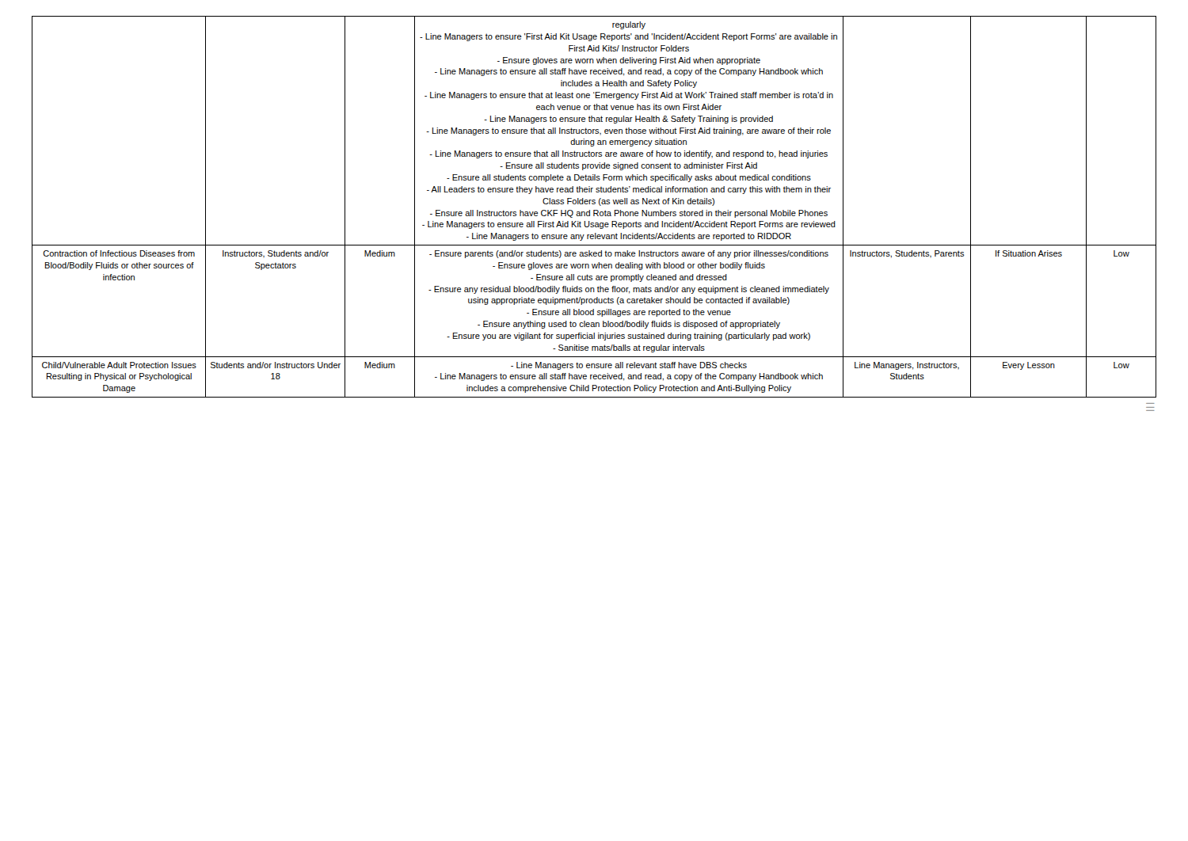| | | | regularly - Line Managers to ensure 'First Aid Kit Usage Reports' and 'Incident/Accident Report Forms' are available in First Aid Kits/ Instructor Folders - Ensure gloves are worn when delivering First Aid when appropriate - Line Managers to ensure all staff have received, and read, a copy of the Company Handbook which includes a Health and Safety Policy - Line Managers to ensure that at least one ‘Emergency First Aid at Work’ Trained staff member is rota’d in each venue or that venue has its own First Aider - Line Managers to ensure that regular Health & Safety Training is provided - Line Managers to ensure that all Instructors, even those without First Aid training, are aware of their role during an emergency situation - Line Managers to ensure that all Instructors are aware of how to identify, and respond to, head injuries - Ensure all students provide signed consent to administer First Aid - Ensure all students complete a Details Form which specifically asks about medical conditions - All Leaders to ensure they have read their students’ medical information and carry this with them in their Class Folders (as well as Next of Kin details) - Ensure all Instructors have CKF HQ and Rota Phone Numbers stored in their personal Mobile Phones - Line Managers to ensure all First Aid Kit Usage Reports and Incident/Accident Report Forms are reviewed - Line Managers to ensure any relevant Incidents/Accidents are reported to RIDDOR | | | |
| Contraction of Infectious Diseases from Blood/Bodily Fluids or other sources of infection | Instructors, Students and/or Spectators | Medium | - Ensure parents (and/or students) are asked to make Instructors aware of any prior illnesses/conditions - Ensure gloves are worn when dealing with blood or other bodily fluids - Ensure all cuts are promptly cleaned and dressed - Ensure any residual blood/bodily fluids on the floor, mats and/or any equipment is cleaned immediately using appropriate equipment/products (a caretaker should be contacted if available) - Ensure all blood spillages are reported to the venue - Ensure anything used to clean blood/bodily fluids is disposed of appropriately - Ensure you are vigilant for superficial injuries sustained during training (particularly pad work) - Sanitise mats/balls at regular intervals | Instructors, Students, Parents | If Situation Arises | Low |
| Child/Vulnerable Adult Protection Issues Resulting in Physical or Psychological Damage | Students and/or Instructors Under 18 | Medium | - Line Managers to ensure all relevant staff have DBS checks - Line Managers to ensure all staff have received, and read, a copy of the Company Handbook which includes a comprehensive Child Protection Policy Protection and Anti-Bullying Policy | Line Managers, Instructors, Students | Every Lesson | Low |
☰